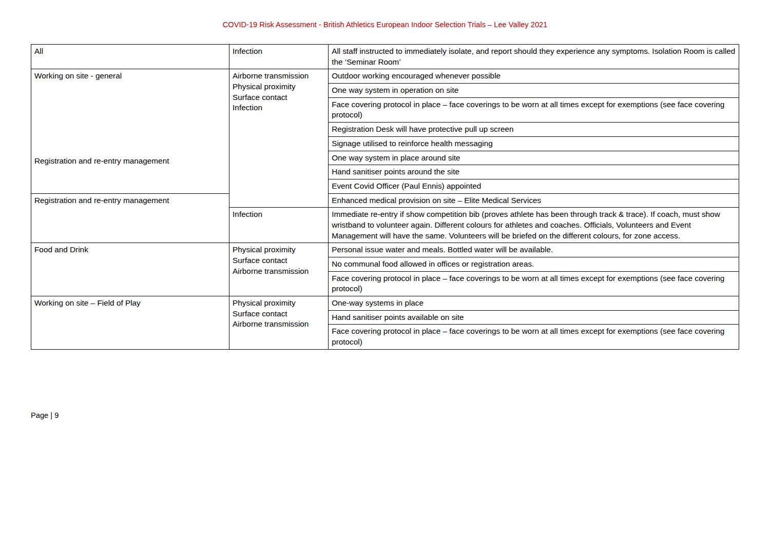COVID-19 Risk Assessment - British Athletics European Indoor Selection Trials – Lee Valley 2021
| All | Infection | All staff instructed to immediately isolate, and report should they experience any symptoms. Isolation Room is called the ‘Seminar Room’ |
| Working on site - general Registration and re-entry management | Airborne transmission Physical proximity Surface contact Infection | Outdoor working encouraged whenever possible |
| One way system in operation on site |
| Face covering protocol in place – face coverings to be worn at all times except for exemptions (see face covering protocol) |
| Registration Desk will have protective pull up screen |
| Signage utilised to reinforce health messaging |
| One way system in place around site |
| Hand sanitiser points around the site |
| Event Covid Officer (Paul Ennis) appointed |
| Registration and re-entry management | Enhanced medical provision on site – Elite Medical Services |
| Infection | Immediate re-entry if show competition bib (proves athlete has been through track & trace). If coach, must show wristband to volunteer again. Different colours for athletes and coaches. Officials, Volunteers and Event Management will have the same. Volunteers will be briefed on the different colours, for zone access. |
| Food and Drink | Physical proximity Surface contact Airborne transmission | Personal issue water and meals. Bottled water will be available. |
| No communal food allowed in offices or registration areas. |
| Face covering protocol in place – face coverings to be worn at all times except for exemptions (see face covering protocol) |
| Working on site – Field of Play | Physical proximity Surface contact Airborne transmission | One-way systems in place |
| Hand sanitiser points available on site |
| Face covering protocol in place – face coverings to be worn at all times except for exemptions (see face covering protocol) |
Page | 9